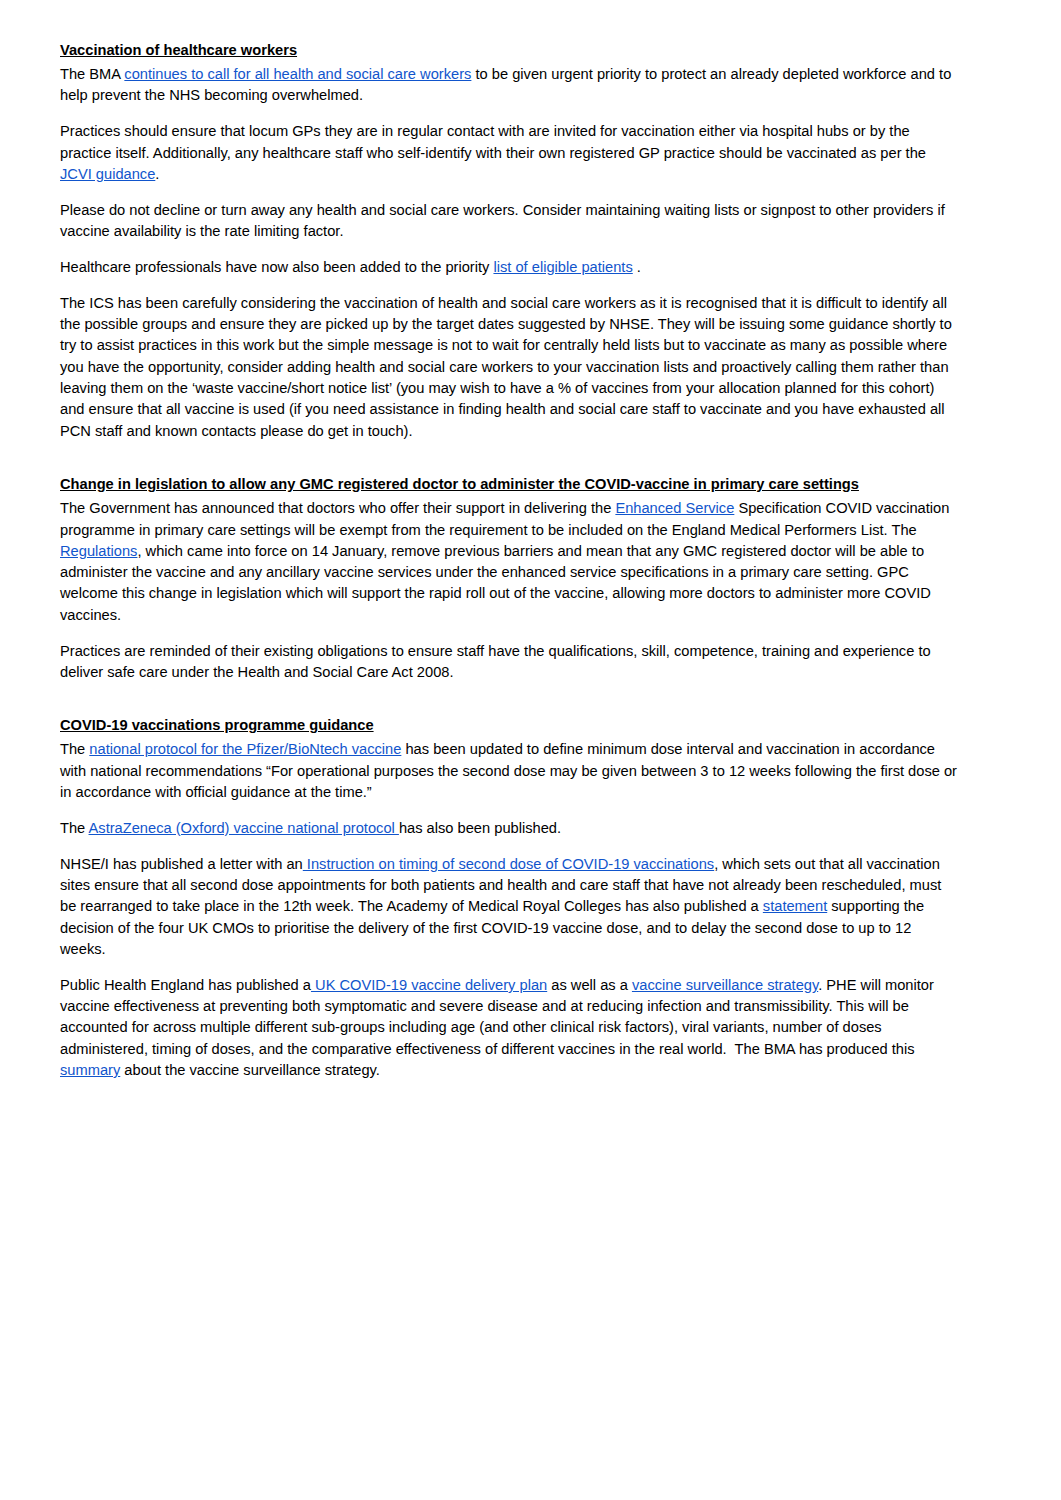Vaccination of healthcare workers
The BMA continues to call for all health and social care workers to be given urgent priority to protect an already depleted workforce and to help prevent the NHS becoming overwhelmed.
Practices should ensure that locum GPs they are in regular contact with are invited for vaccination either via hospital hubs or by the practice itself. Additionally, any healthcare staff who self-identify with their own registered GP practice should be vaccinated as per the JCVI guidance.
Please do not decline or turn away any health and social care workers. Consider maintaining waiting lists or signpost to other providers if vaccine availability is the rate limiting factor.
Healthcare professionals have now also been added to the priority list of eligible patients .
The ICS has been carefully considering the vaccination of health and social care workers as it is recognised that it is difficult to identify all the possible groups and ensure they are picked up by the target dates suggested by NHSE. They will be issuing some guidance shortly to try to assist practices in this work but the simple message is not to wait for centrally held lists but to vaccinate as many as possible where you have the opportunity, consider adding health and social care workers to your vaccination lists and proactively calling them rather than leaving them on the ‘waste vaccine/short notice list’ (you may wish to have a % of vaccines from your allocation planned for this cohort) and ensure that all vaccine is used (if you need assistance in finding health and social care staff to vaccinate and you have exhausted all PCN staff and known contacts please do get in touch).
Change in legislation to allow any GMC registered doctor to administer the COVID-vaccine in primary care settings
The Government has announced that doctors who offer their support in delivering the Enhanced Service Specification COVID vaccination programme in primary care settings will be exempt from the requirement to be included on the England Medical Performers List. The Regulations, which came into force on 14 January, remove previous barriers and mean that any GMC registered doctor will be able to administer the vaccine and any ancillary vaccine services under the enhanced service specifications in a primary care setting. GPC welcome this change in legislation which will support the rapid roll out of the vaccine, allowing more doctors to administer more COVID vaccines.
Practices are reminded of their existing obligations to ensure staff have the qualifications, skill, competence, training and experience to deliver safe care under the Health and Social Care Act 2008.
COVID-19 vaccinations programme guidance
The national protocol for the Pfizer/BioNtech vaccine has been updated to define minimum dose interval and vaccination in accordance with national recommendations “For operational purposes the second dose may be given between 3 to 12 weeks following the first dose or in accordance with official guidance at the time.”
The AstraZeneca (Oxford) vaccine national protocol has also been published.
NHSE/I has published a letter with an Instruction on timing of second dose of COVID-19 vaccinations, which sets out that all vaccination sites ensure that all second dose appointments for both patients and health and care staff that have not already been rescheduled, must be rearranged to take place in the 12th week. The Academy of Medical Royal Colleges has also published a statement supporting the decision of the four UK CMOs to prioritise the delivery of the first COVID-19 vaccine dose, and to delay the second dose to up to 12 weeks.
Public Health England has published a UK COVID-19 vaccine delivery plan as well as a vaccine surveillance strategy. PHE will monitor vaccine effectiveness at preventing both symptomatic and severe disease and at reducing infection and transmissibility. This will be accounted for across multiple different sub-groups including age (and other clinical risk factors), viral variants, number of doses administered, timing of doses, and the comparative effectiveness of different vaccines in the real world. The BMA has produced this summary about the vaccine surveillance strategy.